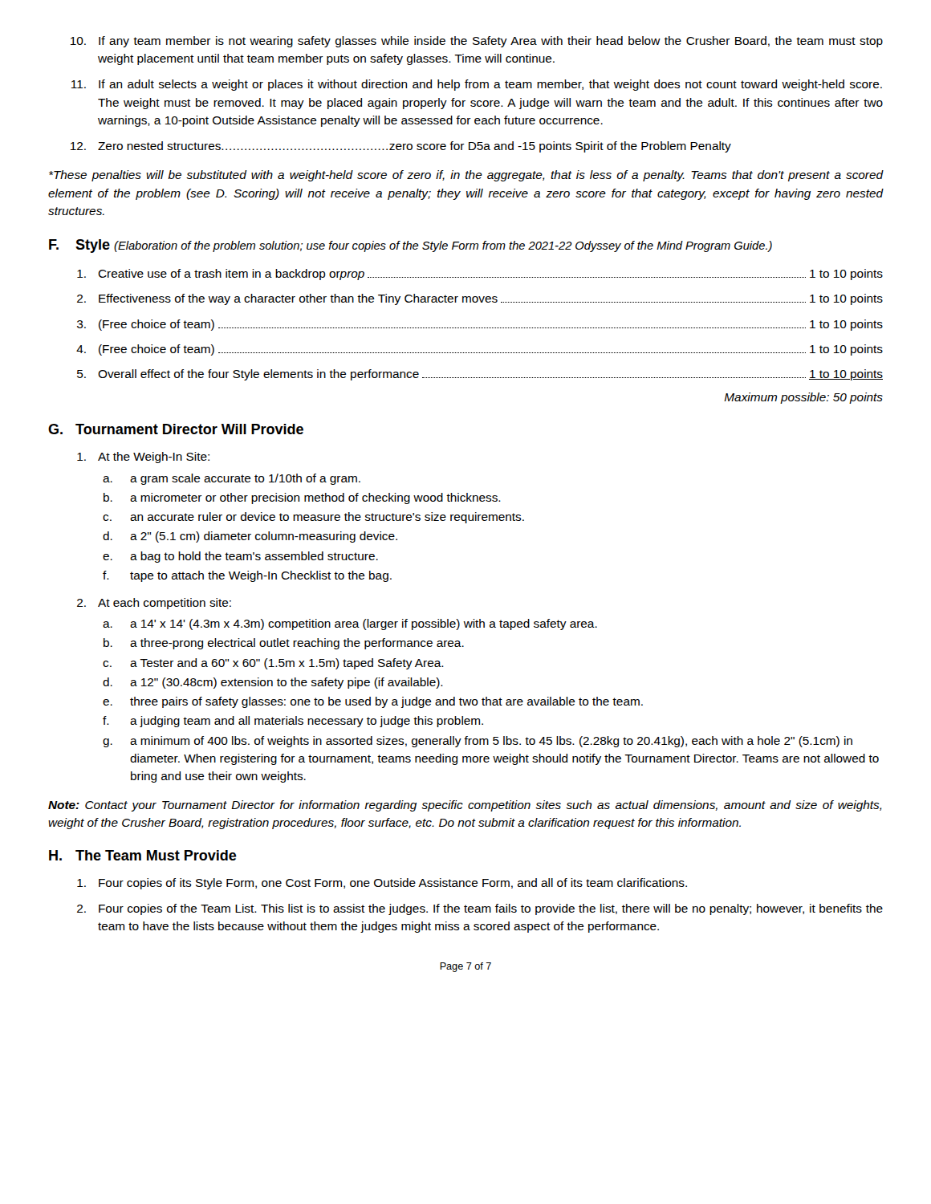10. If any team member is not wearing safety glasses while inside the Safety Area with their head below the Crusher Board, the team must stop weight placement until that team member puts on safety glasses. Time will continue.
11. If an adult selects a weight or places it without direction and help from a team member, that weight does not count toward weight-held score. The weight must be removed. It may be placed again properly for score. A judge will warn the team and the adult. If this continues after two warnings, a 10-point Outside Assistance penalty will be assessed for each future occurrence.
12. Zero nested structures............................................ zero score for D5a and -15 points Spirit of the Problem Penalty
*These penalties will be substituted with a weight-held score of zero if, in the aggregate, that is less of a penalty. Teams that don't present a scored element of the problem (see D. Scoring) will not receive a penalty; they will receive a zero score for that category, except for having zero nested structures.
F.
Style (Elaboration of the problem solution; use four copies of the Style Form from the 2021-22 Odyssey of the Mind Program Guide.)
1. Creative use of a trash item in a backdrop or prop 1 to 10 points
2. Effectiveness of the way a character other than the Tiny Character moves 1 to 10 points
3. (Free choice of team) 1 to 10 points
4. (Free choice of team) 1 to 10 points
5. Overall effect of the four Style elements in the performance 1 to 10 points
Maximum possible: 50 points
G.
Tournament Director Will Provide
1. At the Weigh-In Site:
a. a gram scale accurate to 1/10th of a gram.
b. a micrometer or other precision method of checking wood thickness.
c. an accurate ruler or device to measure the structure's size requirements.
d. a 2" (5.1 cm) diameter column-measuring device.
e. a bag to hold the team's assembled structure.
f. tape to attach the Weigh-In Checklist to the bag.
2. At each competition site:
a. a 14' x 14' (4.3m x 4.3m) competition area (larger if possible) with a taped safety area.
b. a three-prong electrical outlet reaching the performance area.
c. a Tester and a 60" x 60" (1.5m x 1.5m) taped Safety Area.
d. a 12" (30.48cm) extension to the safety pipe (if available).
e. three pairs of safety glasses: one to be used by a judge and two that are available to the team.
f. a judging team and all materials necessary to judge this problem.
g. a minimum of 400 lbs. of weights in assorted sizes, generally from 5 lbs. to 45 lbs. (2.28kg to 20.41kg), each with a hole 2" (5.1cm) in diameter. When registering for a tournament, teams needing more weight should notify the Tournament Director. Teams are not allowed to bring and use their own weights.
Note: Contact your Tournament Director for information regarding specific competition sites such as actual dimensions, amount and size of weights, weight of the Crusher Board, registration procedures, floor surface, etc. Do not submit a clarification request for this information.
H.
The Team Must Provide
1. Four copies of its Style Form, one Cost Form, one Outside Assistance Form, and all of its team clarifications.
2. Four copies of the Team List. This list is to assist the judges. If the team fails to provide the list, there will be no penalty; however, it benefits the team to have the lists because without them the judges might miss a scored aspect of the performance.
Page 7 of 7